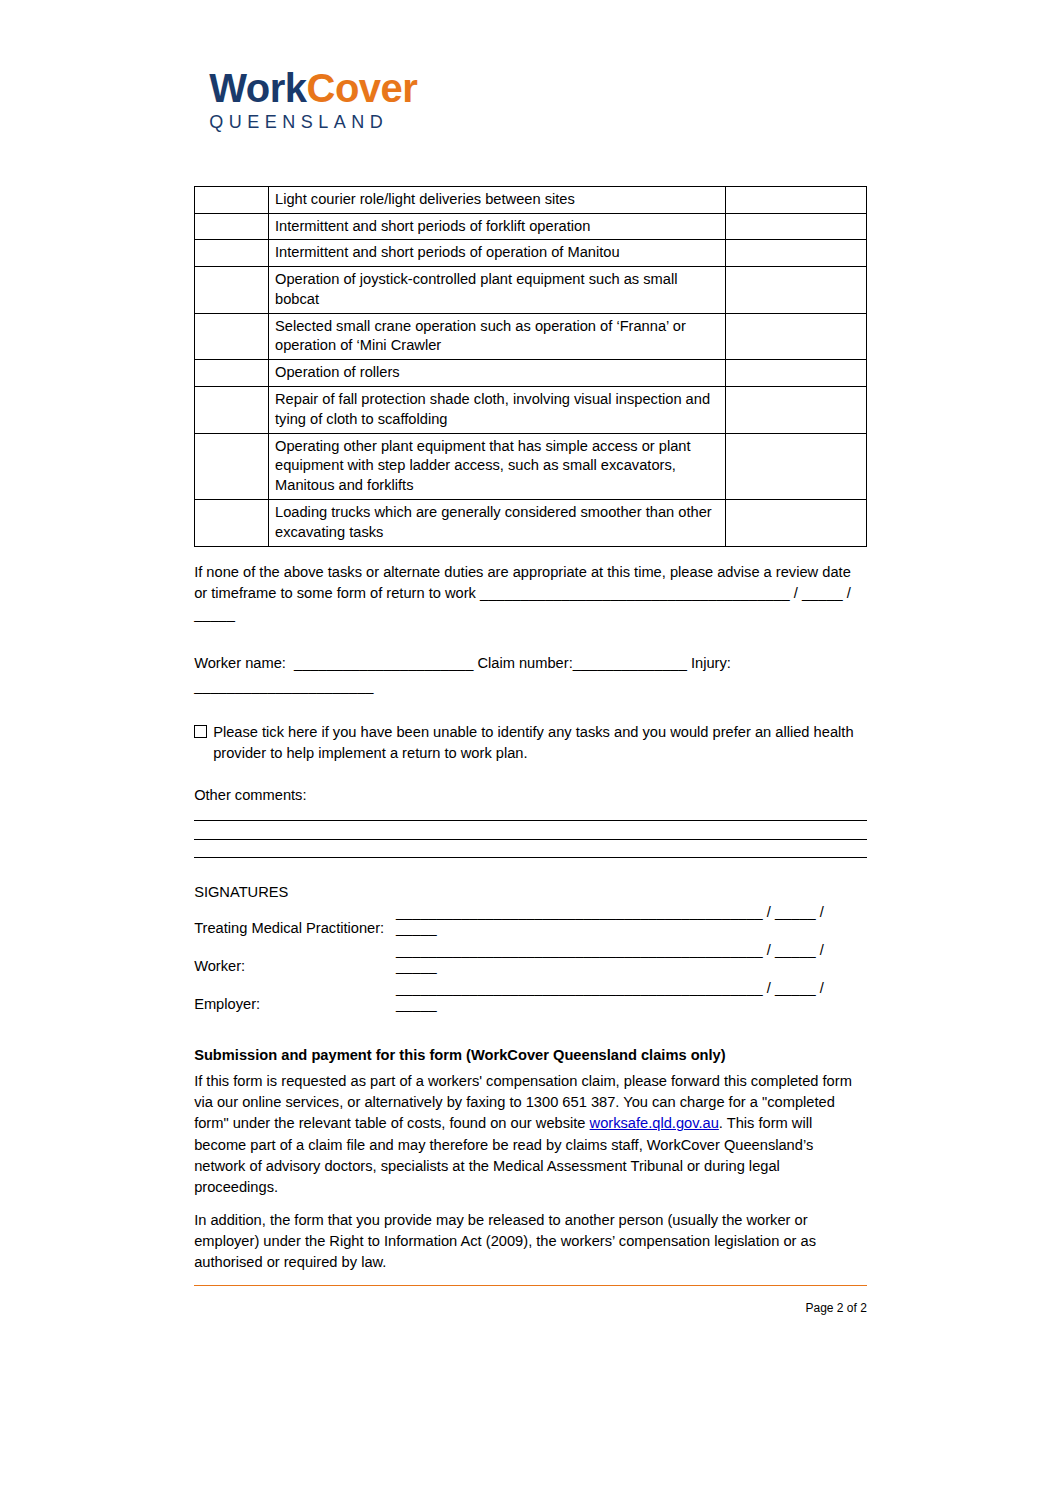Work Cover
QUEENSLAND
| | Light courier role/light deliveries between sites | |
| | Intermittent and short periods of forklift operation | |
| | Intermittent and short periods of operation of Manitou | |
| | Operation of joystick-controlled plant equipment such as small bobcat | |
| | Selected small crane operation such as operation of ‘Franna’ or operation of ‘Mini Crawler | |
| | Operation of rollers | |
| | Repair of fall protection shade cloth, involving visual inspection and tying of cloth to scaffolding | |
| | Operating other plant equipment that has simple access or plant equipment with step ladder access, such as small excavators, Manitous and forklifts | |
| | Loading trucks which are generally considered smoother than other excavating tasks | |
If none of the above tasks or alternate duties are appropriate at this time, please advise a review date or timeframe to some form of return to work ______________________________________ / _____ / _____
Worker name: ______________________ Claim number:______________ Injury: ______________________
Please tick here if you have been unable to identify any tasks and you would prefer an allied health provider to help implement a return to work plan.
Other comments:
SIGNATURES
| Treating Medical Practitioner: | _____________________________________________ / _____ / _____ |
| Worker: | _____________________________________________ / _____ / _____ |
| Employer: | _____________________________________________ / _____ / _____ |
Submission and payment for this form (WorkCover Queensland claims only)
If this form is requested as part of a workers' compensation claim, please forward this completed form via our online services, or alternatively by faxing to 1300 651 387. You can charge for a "completed form" under the relevant table of costs, found on our website worksafe.qld.gov.au. This form will become part of a claim file and may therefore be read by claims staff, WorkCover Queensland’s network of advisory doctors, specialists at the Medical Assessment Tribunal or during legal proceedings.
In addition, the form that you provide may be released to another person (usually the worker or employer) under the Right to Information Act (2009), the workers’ compensation legislation or as authorised or required by law.
Page 2 of 2